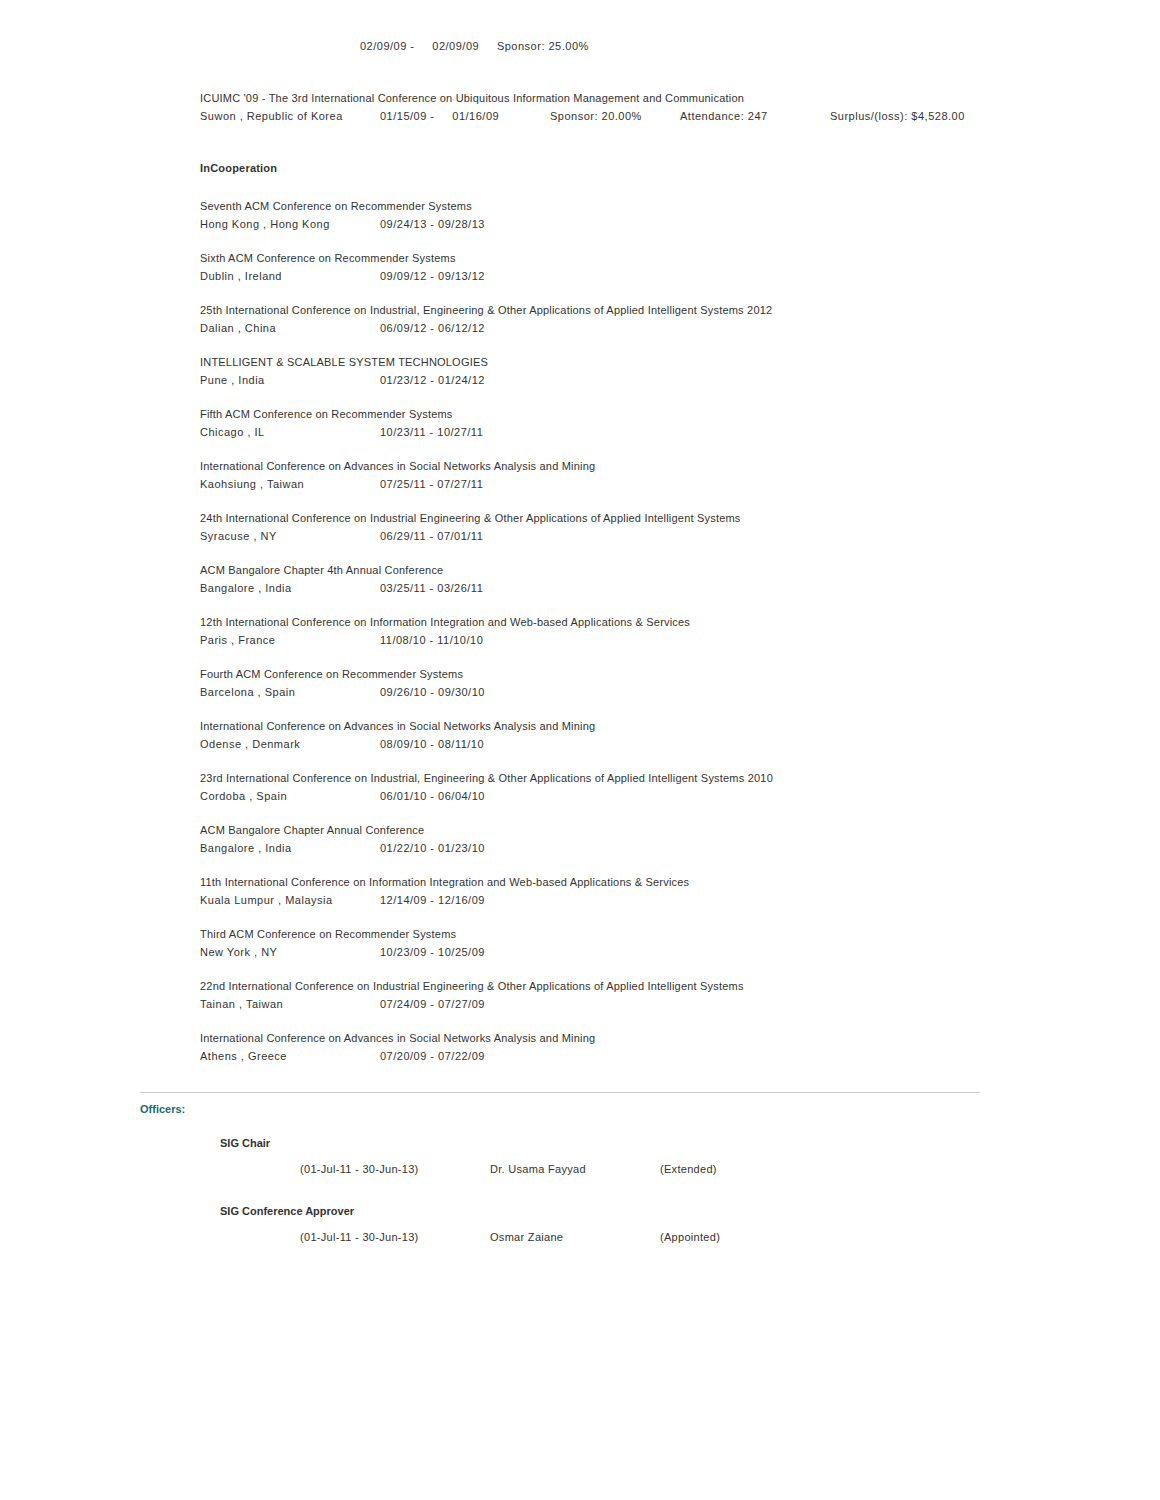02/09/09 - 02/09/09 Sponsor: 25.00%
ICUIMC '09 - The 3rd International Conference on Ubiquitous Information Management and Communication
Suwon , Republic of Korea 01/15/09 - 01/16/09 Sponsor: 20.00% Attendance: 247 Surplus/(loss): $4,528.00
InCooperation
Seventh ACM Conference on Recommender Systems
Hong Kong , Hong Kong09/24/13 - 09/28/13
Sixth ACM Conference on Recommender Systems
Dublin , Ireland09/09/12 - 09/13/12
25th International Conference on Industrial, Engineering & Other Applications of Applied Intelligent Systems 2012
Dalian , China06/09/12 - 06/12/12
INTELLIGENT & SCALABLE SYSTEM TECHNOLOGIES
Pune , India01/23/12 - 01/24/12
Fifth ACM Conference on Recommender Systems
Chicago , IL10/23/11 - 10/27/11
International Conference on Advances in Social Networks Analysis and Mining
Kaohsiung , Taiwan07/25/11 - 07/27/11
24th International Conference on Industrial Engineering & Other Applications of Applied Intelligent Systems
Syracuse , NY06/29/11 - 07/01/11
ACM Bangalore Chapter 4th Annual Conference
Bangalore , India03/25/11 - 03/26/11
12th International Conference on Information Integration and Web-based Applications & Services
Paris , France11/08/10 - 11/10/10
Fourth ACM Conference on Recommender Systems
Barcelona , Spain09/26/10 - 09/30/10
International Conference on Advances in Social Networks Analysis and Mining
Odense , Denmark08/09/10 - 08/11/10
23rd International Conference on Industrial, Engineering & Other Applications of Applied Intelligent Systems 2010
Cordoba , Spain06/01/10 - 06/04/10
ACM Bangalore Chapter Annual Conference
Bangalore , India01/22/10 - 01/23/10
11th International Conference on Information Integration and Web-based Applications & Services
Kuala Lumpur , Malaysia12/14/09 - 12/16/09
Third ACM Conference on Recommender Systems
New York , NY10/23/09 - 10/25/09
22nd International Conference on Industrial Engineering & Other Applications of Applied Intelligent Systems
Tainan , Taiwan07/24/09 - 07/27/09
International Conference on Advances in Social Networks Analysis and Mining
Athens , Greece07/20/09 - 07/22/09
Officers:
SIG Chair
(01-Jul-11 - 30-Jun-13) Dr. Usama Fayyad(Extended)
SIG Conference Approver
(01-Jul-11 - 30-Jun-13) Osmar Zaiane(Appointed)